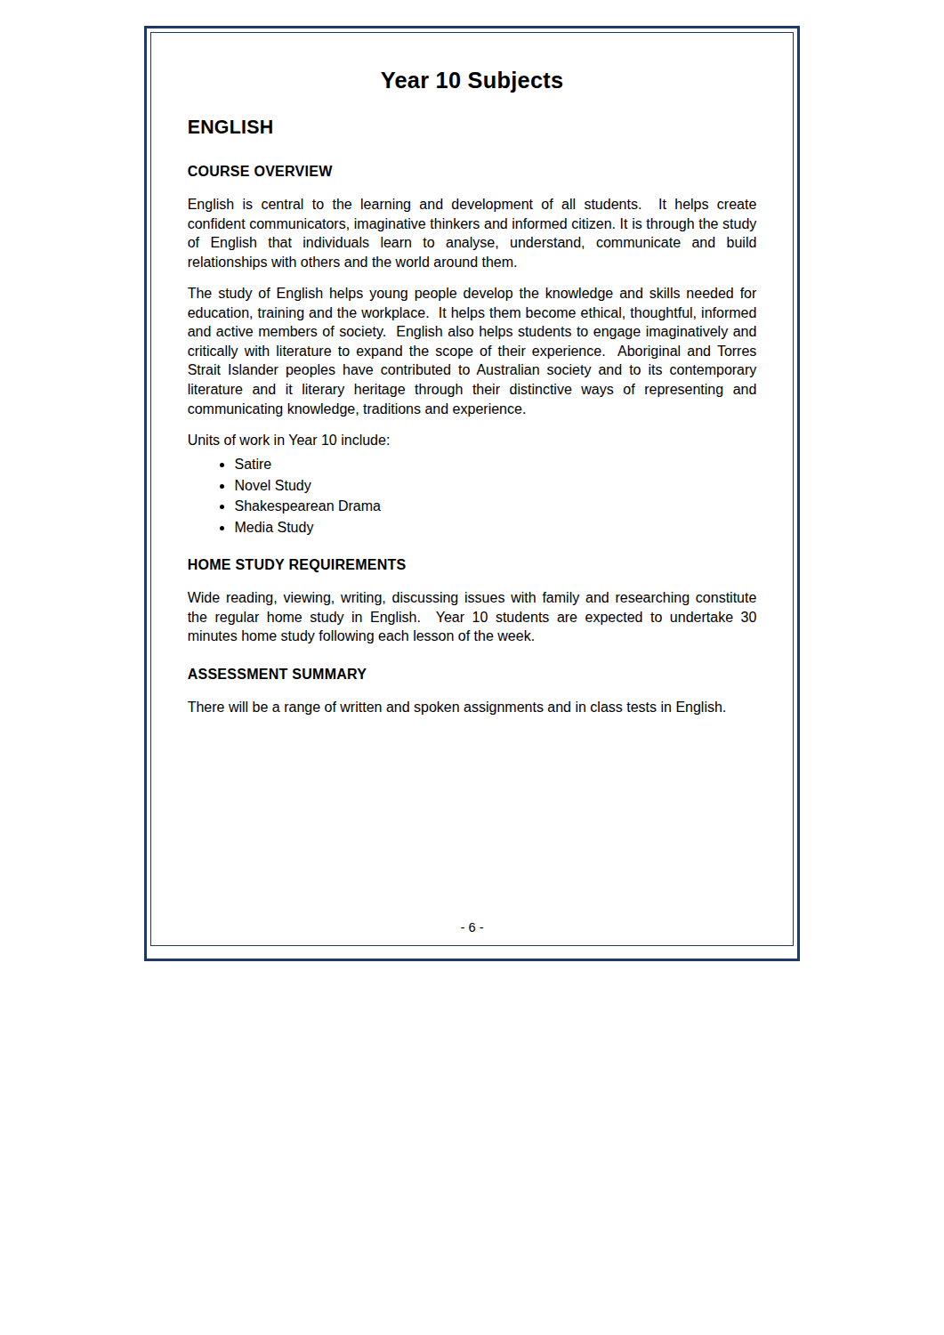Year 10 Subjects
ENGLISH
COURSE OVERVIEW
English is central to the learning and development of all students. It helps create confident communicators, imaginative thinkers and informed citizen. It is through the study of English that individuals learn to analyse, understand, communicate and build relationships with others and the world around them.
The study of English helps young people develop the knowledge and skills needed for education, training and the workplace. It helps them become ethical, thoughtful, informed and active members of society. English also helps students to engage imaginatively and critically with literature to expand the scope of their experience. Aboriginal and Torres Strait Islander peoples have contributed to Australian society and to its contemporary literature and it literary heritage through their distinctive ways of representing and communicating knowledge, traditions and experience.
Units of work in Year 10 include:
Satire
Novel Study
Shakespearean Drama
Media Study
HOME STUDY REQUIREMENTS
Wide reading, viewing, writing, discussing issues with family and researching constitute the regular home study in English. Year 10 students are expected to undertake 30 minutes home study following each lesson of the week.
ASSESSMENT SUMMARY
There will be a range of written and spoken assignments and in class tests in English.
- 6 -